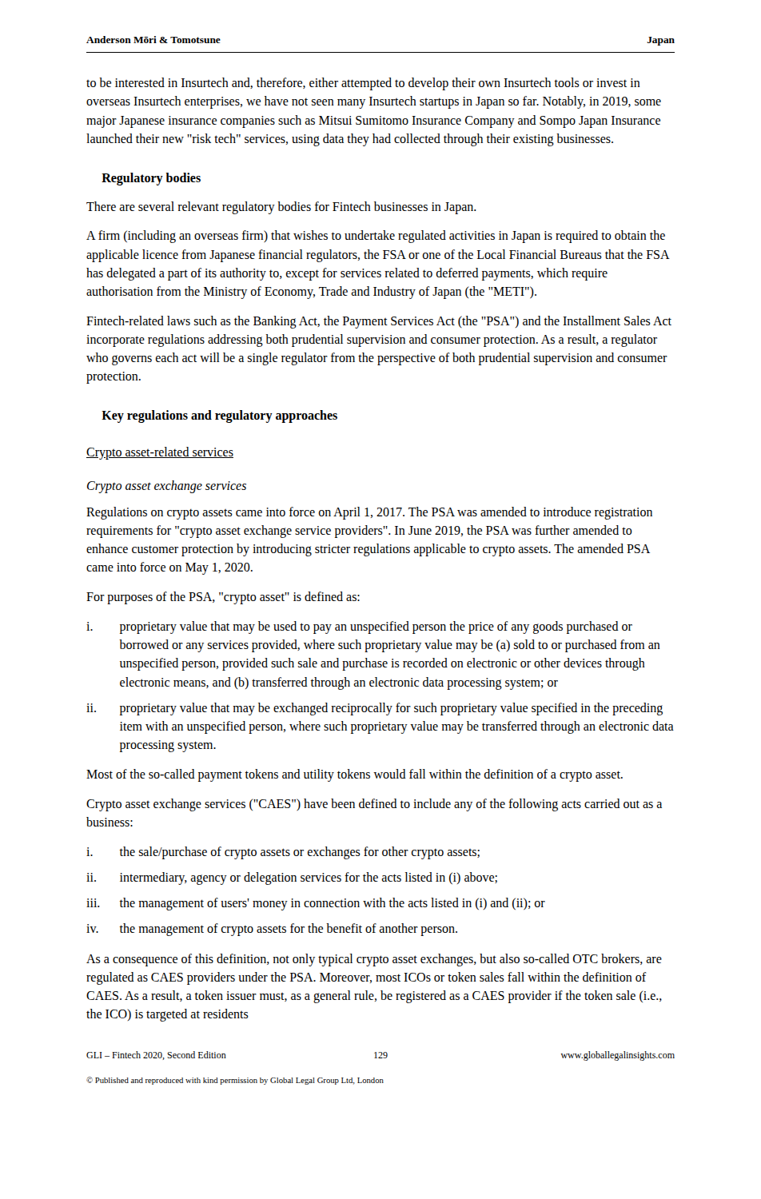Anderson Mōri & Tomotsune
Japan
to be interested in Insurtech and, therefore, either attempted to develop their own Insurtech tools or invest in overseas Insurtech enterprises, we have not seen many Insurtech startups in Japan so far. Notably, in 2019, some major Japanese insurance companies such as Mitsui Sumitomo Insurance Company and Sompo Japan Insurance launched their new "risk tech" services, using data they had collected through their existing businesses.
Regulatory bodies
There are several relevant regulatory bodies for Fintech businesses in Japan.
A firm (including an overseas firm) that wishes to undertake regulated activities in Japan is required to obtain the applicable licence from Japanese financial regulators, the FSA or one of the Local Financial Bureaus that the FSA has delegated a part of its authority to, except for services related to deferred payments, which require authorisation from the Ministry of Economy, Trade and Industry of Japan (the "METI").
Fintech-related laws such as the Banking Act, the Payment Services Act (the "PSA") and the Installment Sales Act incorporate regulations addressing both prudential supervision and consumer protection. As a result, a regulator who governs each act will be a single regulator from the perspective of both prudential supervision and consumer protection.
Key regulations and regulatory approaches
Crypto asset-related services
Crypto asset exchange services
Regulations on crypto assets came into force on April 1, 2017. The PSA was amended to introduce registration requirements for "crypto asset exchange service providers". In June 2019, the PSA was further amended to enhance customer protection by introducing stricter regulations applicable to crypto assets. The amended PSA came into force on May 1, 2020.
For purposes of the PSA, "crypto asset" is defined as:
proprietary value that may be used to pay an unspecified person the price of any goods purchased or borrowed or any services provided, where such proprietary value may be (a) sold to or purchased from an unspecified person, provided such sale and purchase is recorded on electronic or other devices through electronic means, and (b) transferred through an electronic data processing system; or
proprietary value that may be exchanged reciprocally for such proprietary value specified in the preceding item with an unspecified person, where such proprietary value may be transferred through an electronic data processing system.
Most of the so-called payment tokens and utility tokens would fall within the definition of a crypto asset.
Crypto asset exchange services ("CAES") have been defined to include any of the following acts carried out as a business:
the sale/purchase of crypto assets or exchanges for other crypto assets;
intermediary, agency or delegation services for the acts listed in (i) above;
the management of users' money in connection with the acts listed in (i) and (ii); or
the management of crypto assets for the benefit of another person.
As a consequence of this definition, not only typical crypto asset exchanges, but also so-called OTC brokers, are regulated as CAES providers under the PSA. Moreover, most ICOs or token sales fall within the definition of CAES. As a result, a token issuer must, as a general rule, be registered as a CAES provider if the token sale (i.e., the ICO) is targeted at residents
GLI – Fintech 2020, Second Edition
129
www.globallegalinsights.com
© Published and reproduced with kind permission by Global Legal Group Ltd, London